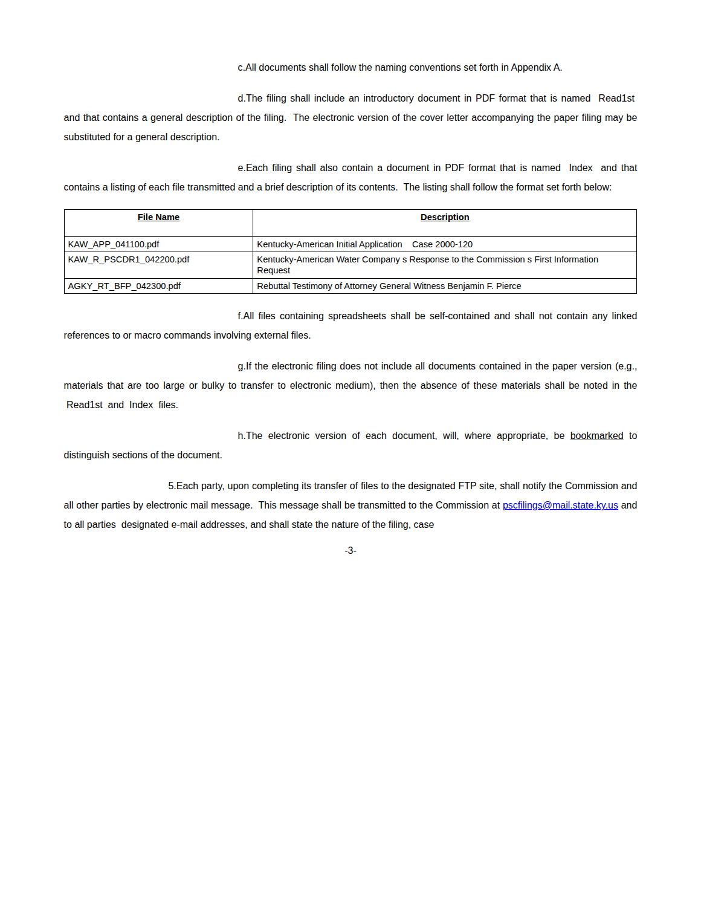c. All documents shall follow the naming conventions set forth in Appendix A.
d. The filing shall include an introductory document in PDF format that is named Read1st and that contains a general description of the filing. The electronic version of the cover letter accompanying the paper filing may be substituted for a general description.
e. Each filing shall also contain a document in PDF format that is named Index and that contains a listing of each file transmitted and a brief description of its contents. The listing shall follow the format set forth below:
| File Name | Description |
| --- | --- |
| KAW_APP_041100.pdf | Kentucky-American Initial Application Case 2000-120 |
| KAW_R_PSCDR1_042200.pdf | Kentucky-American Water Company s Response to the Commission s First Information Request |
| AGKY_RT_BFP_042300.pdf | Rebuttal Testimony of Attorney General Witness Benjamin F. Pierce |
f. All files containing spreadsheets shall be self-contained and shall not contain any linked references to or macro commands involving external files.
g. If the electronic filing does not include all documents contained in the paper version (e.g., materials that are too large or bulky to transfer to electronic medium), then the absence of these materials shall be noted in the Read1st and Index files.
h. The electronic version of each document, will, where appropriate, be bookmarked to distinguish sections of the document.
5. Each party, upon completing its transfer of files to the designated FTP site, shall notify the Commission and all other parties by electronic mail message. This message shall be transmitted to the Commission at pscfilings@mail.state.ky.us and to all parties designated e-mail addresses, and shall state the nature of the filing, case
-3-